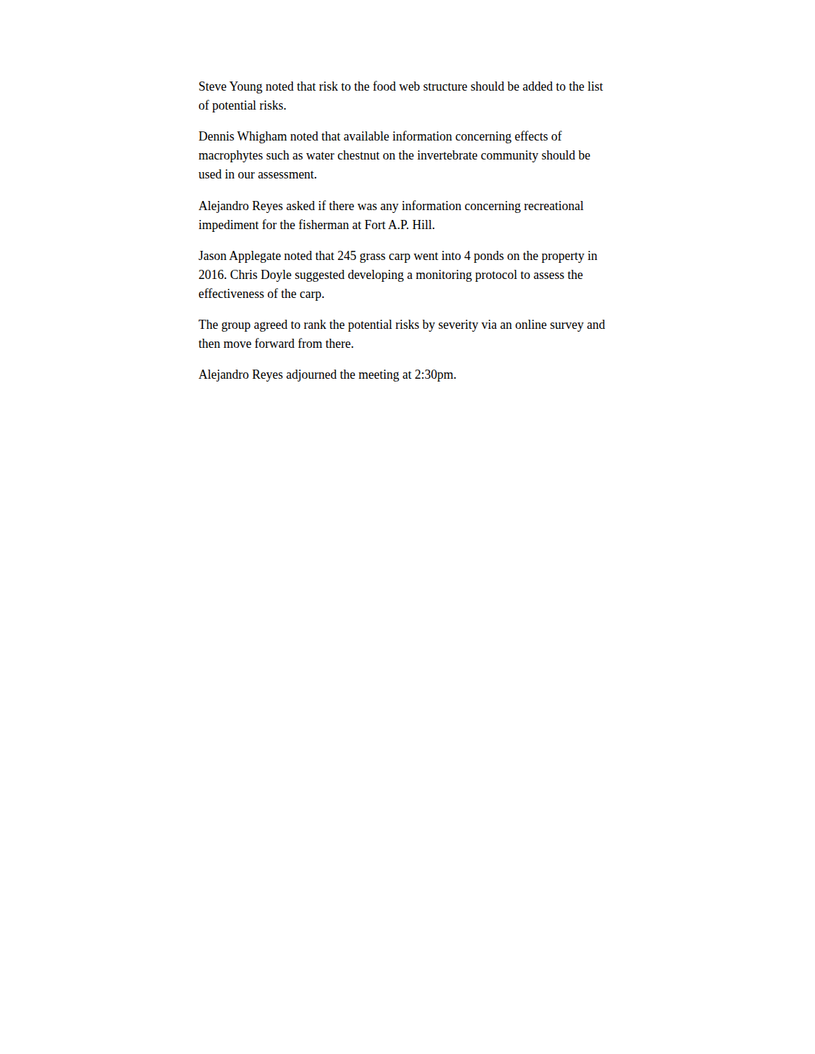Steve Young noted that risk to the food web structure should be added to the list of potential risks.
Dennis Whigham noted that available information concerning effects of macrophytes such as water chestnut on the invertebrate community should be used in our assessment.
Alejandro Reyes asked if there was any information concerning recreational impediment for the fisherman at Fort A.P. Hill.
Jason Applegate noted that 245 grass carp went into 4 ponds on the property in 2016. Chris Doyle suggested developing a monitoring protocol to assess the effectiveness of the carp.
The group agreed to rank the potential risks by severity via an online survey and then move forward from there.
Alejandro Reyes adjourned the meeting at 2:30pm.